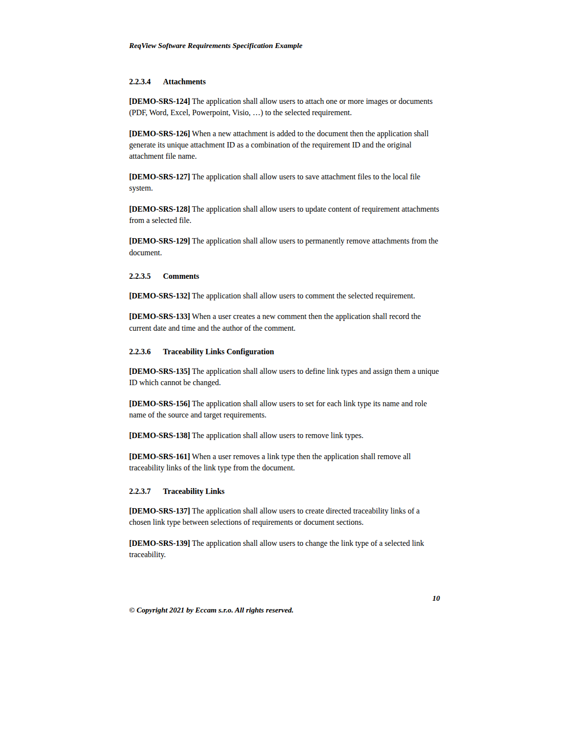ReqView Software Requirements Specification Example
2.2.3.4 Attachments
[DEMO-SRS-124] The application shall allow users to attach one or more images or documents (PDF, Word, Excel, Powerpoint, Visio, …) to the selected requirement.
[DEMO-SRS-126] When a new attachment is added to the document then the application shall generate its unique attachment ID as a combination of the requirement ID and the original attachment file name.
[DEMO-SRS-127] The application shall allow users to save attachment files to the local file system.
[DEMO-SRS-128] The application shall allow users to update content of requirement attachments from a selected file.
[DEMO-SRS-129] The application shall allow users to permanently remove attachments from the document.
2.2.3.5 Comments
[DEMO-SRS-132] The application shall allow users to comment the selected requirement.
[DEMO-SRS-133] When a user creates a new comment then the application shall record the current date and time and the author of the comment.
2.2.3.6 Traceability Links Configuration
[DEMO-SRS-135] The application shall allow users to define link types and assign them a unique ID which cannot be changed.
[DEMO-SRS-156] The application shall allow users to set for each link type its name and role name of the source and target requirements.
[DEMO-SRS-138] The application shall allow users to remove link types.
[DEMO-SRS-161] When a user removes a link type then the application shall remove all traceability links of the link type from the document.
2.2.3.7 Traceability Links
[DEMO-SRS-137] The application shall allow users to create directed traceability links of a chosen link type between selections of requirements or document sections.
[DEMO-SRS-139] The application shall allow users to change the link type of a selected link traceability.
10
© Copyright 2021 by Eccam s.r.o. All rights reserved.